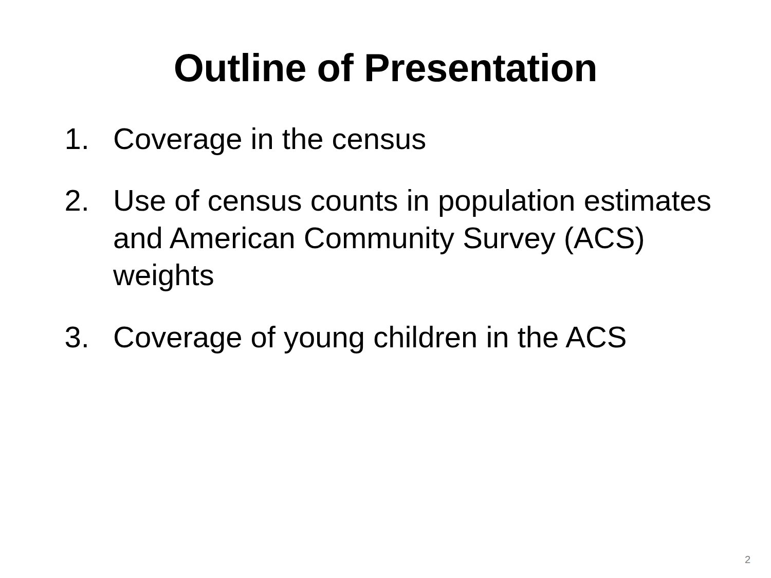Outline of Presentation
Coverage in the census
Use of census counts in population estimates and American Community Survey (ACS) weights
Coverage of young children in the ACS
2